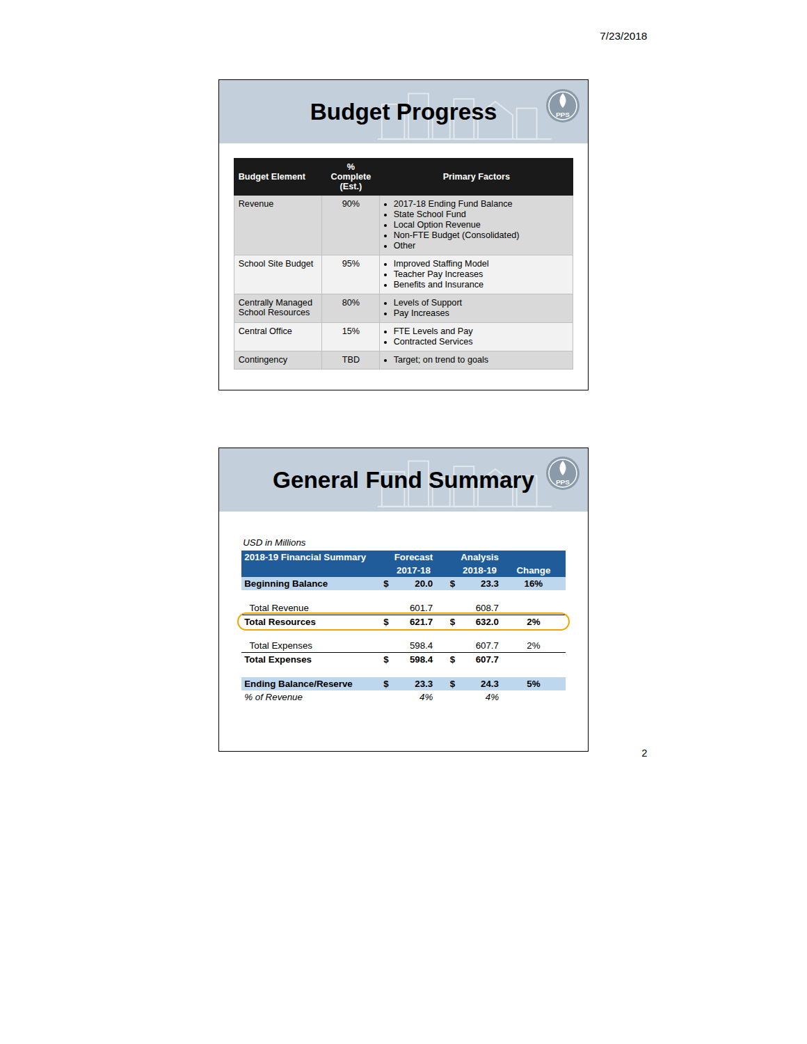7/23/2018
PPS
Budget Progress
| Budget Element | % Complete (Est.) | Primary Factors |
| --- | --- | --- |
| Revenue | 90% | 2017-18 Ending Fund Balance State School Fund Local Option Revenue Non-FTE Budget (Consolidated) Other |
| School Site Budget | 95% | Improved Staffing Model Teacher Pay Increases Benefits and Insurance |
| Centrally Managed School Resources | 80% | Levels of Support Pay Increases |
| Central Office | 15% | FTE Levels and Pay Contracted Services |
| Contingency | TBD | Target; on trend to goals |
PPS
General Fund Summary
USD in Millions
| 2018-19 Financial Summary | | Forecast | | Analysis | |
| | | 2017-18 | | 2018-19 | Change |
| Beginning Balance | $ | 20.0 | $ | 23.3 | 16% |
| Total Revenue | | 601.7 | | 608.7 | |
| Total Resources | $ | 621.7 | $ | 632.0 | 2% |
| Total Expenses | | 598.4 | | 607.7 | 2% |
| Total Expenses | $ | 598.4 | $ | 607.7 | |
| Ending Balance/Reserve | $ | 23.3 | $ | 24.3 | 5% |
| % of Revenue | | 4% | | 4% | |
2